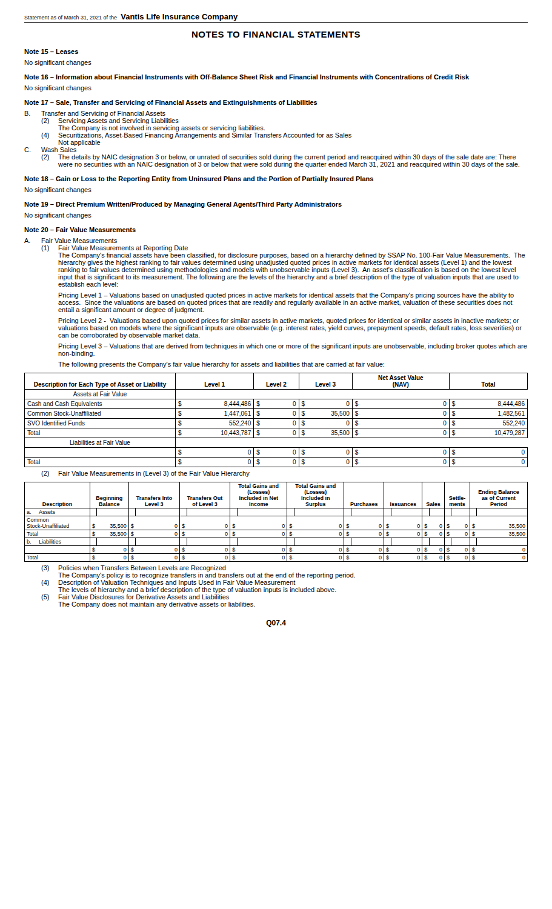Statement as of March 31, 2021 of the Vantis Life Insurance Company
NOTES TO FINANCIAL STATEMENTS
Note 15 – Leases
No significant changes
Note 16 – Information about Financial Instruments with Off-Balance Sheet Risk and Financial Instruments with Concentrations of Credit Risk
No significant changes
Note 17 – Sale, Transfer and Servicing of Financial Assets and Extinguishments of Liabilities
B. Transfer and Servicing of Financial Assets
(2) Servicing Assets and Servicing Liabilities
The Company is not involved in servicing assets or servicing liabilities.
(4) Securitizations, Asset-Based Financing Arrangements and Similar Transfers Accounted for as Sales
Not applicable
C. Wash Sales
(2) The details by NAIC designation 3 or below, or unrated of securities sold during the current period and reacquired within 30 days of the sale date are: There were no securities with an NAIC designation of 3 or below that were sold during the quarter ended March 31, 2021 and reacquired within 30 days of the sale.
Note 18 – Gain or Loss to the Reporting Entity from Uninsured Plans and the Portion of Partially Insured Plans
No significant changes
Note 19 – Direct Premium Written/Produced by Managing General Agents/Third Party Administrators
No significant changes
Note 20 – Fair Value Measurements
A. Fair Value Measurements
(1) Fair Value Measurements at Reporting Date
The Company's financial assets have been classified, for disclosure purposes, based on a hierarchy defined by SSAP No. 100-Fair Value Measurements. The hierarchy gives the highest ranking to fair values determined using unadjusted quoted prices in active markets for identical assets (Level 1) and the lowest ranking to fair values determined using methodologies and models with unobservable inputs (Level 3). An asset's classification is based on the lowest level input that is significant to its measurement. The following are the levels of the hierarchy and a brief description of the type of valuation inputs that are used to establish each level:
Pricing Level 1 – Valuations based on unadjusted quoted prices in active markets for identical assets that the Company's pricing sources have the ability to access. Since the valuations are based on quoted prices that are readily and regularly available in an active market, valuation of these securities does not entail a significant amount or degree of judgment.
Pricing Level 2 - Valuations based upon quoted prices for similar assets in active markets, quoted prices for identical or similar assets in inactive markets; or valuations based on models where the significant inputs are observable (e.g. interest rates, yield curves, prepayment speeds, default rates, loss severities) or can be corroborated by observable market data.
Pricing Level 3 – Valuations that are derived from techniques in which one or more of the significant inputs are unobservable, including broker quotes which are non-binding.
The following presents the Company's fair value hierarchy for assets and liabilities that are carried at fair value:
| Description for Each Type of Asset or Liability | Level 1 | Level 2 | Level 3 | Net Asset Value (NAV) | Total |
| --- | --- | --- | --- | --- | --- |
| Assets at Fair Value | | | | | | | | | | |
| Cash and Cash Equivalents | $ | 8,444,486 | $ | 0 | $ | 0 | $ | 0 | $ | 8,444,486 |
| Common Stock-Unaffiliated | $ | 1,447,061 | $ | 0 | $ | 35,500 | $ | 0 | $ | 1,482,561 |
| SVO Identified Funds | $ | 552,240 | $ | 0 | $ | 0 | $ | 0 | $ | 552,240 |
| Total | $ | 10,443,787 | $ | 0 | $ | 35,500 | $ | 0 | $ | 10,479,287 |
| Liabilities at Fair Value | | | | | | | | | | |
| | $ | 0 | $ | 0 | $ | 0 | $ | 0 | $ | 0 |
| Total | $ | 0 | $ | 0 | $ | 0 | $ | 0 | $ | 0 |
(2) Fair Value Measurements in (Level 3) of the Fair Value Hierarchy
| Description | Beginning Balance | Transfers Into Level 3 | Transfers Out of Level 3 | Total Gains and (Losses) Included in Net Income | Total Gains and (Losses) Included in Surplus | Purchases | Issuances | Sales | Settle- ments | Ending Balance as of Current Period |
| --- | --- | --- | --- | --- | --- | --- | --- | --- | --- | --- |
| a. Assets | | | | | | | | | | | | | | | | | | | | |
| Common Stock-Unaffiliated | $ | 35,500 | $ | 0 | $ | 0 | $ | 0 | $ | 0 | $ | 0 | $ | 0 | $ | 0 | $ | 0 | $ | 35,500 |
| Total | $ | 35,500 | $ | 0 | $ | 0 | $ | 0 | $ | 0 | $ | 0 | $ | 0 | $ | 0 | $ | 0 | $ | 35,500 |
| b. Liabilities | | | | | | | | | | | | | | | | | | | | |
| | $ | 0 | $ | 0 | $ | 0 | $ | 0 | $ | 0 | $ | 0 | $ | 0 | $ | 0 | $ | 0 | $ | 0 |
| Total | $ | 0 | $ | 0 | $ | 0 | $ | 0 | $ | 0 | $ | 0 | $ | 0 | $ | 0 | $ | 0 | $ | 0 |
(3) Policies when Transfers Between Levels are Recognized
The Company's policy is to recognize transfers in and transfers out at the end of the reporting period.
(4) Description of Valuation Techniques and Inputs Used in Fair Value Measurement
The levels of hierarchy and a brief description of the type of valuation inputs is included above.
(5) Fair Value Disclosures for Derivative Assets and Liabilities
The Company does not maintain any derivative assets or liabilities.
Q07.4